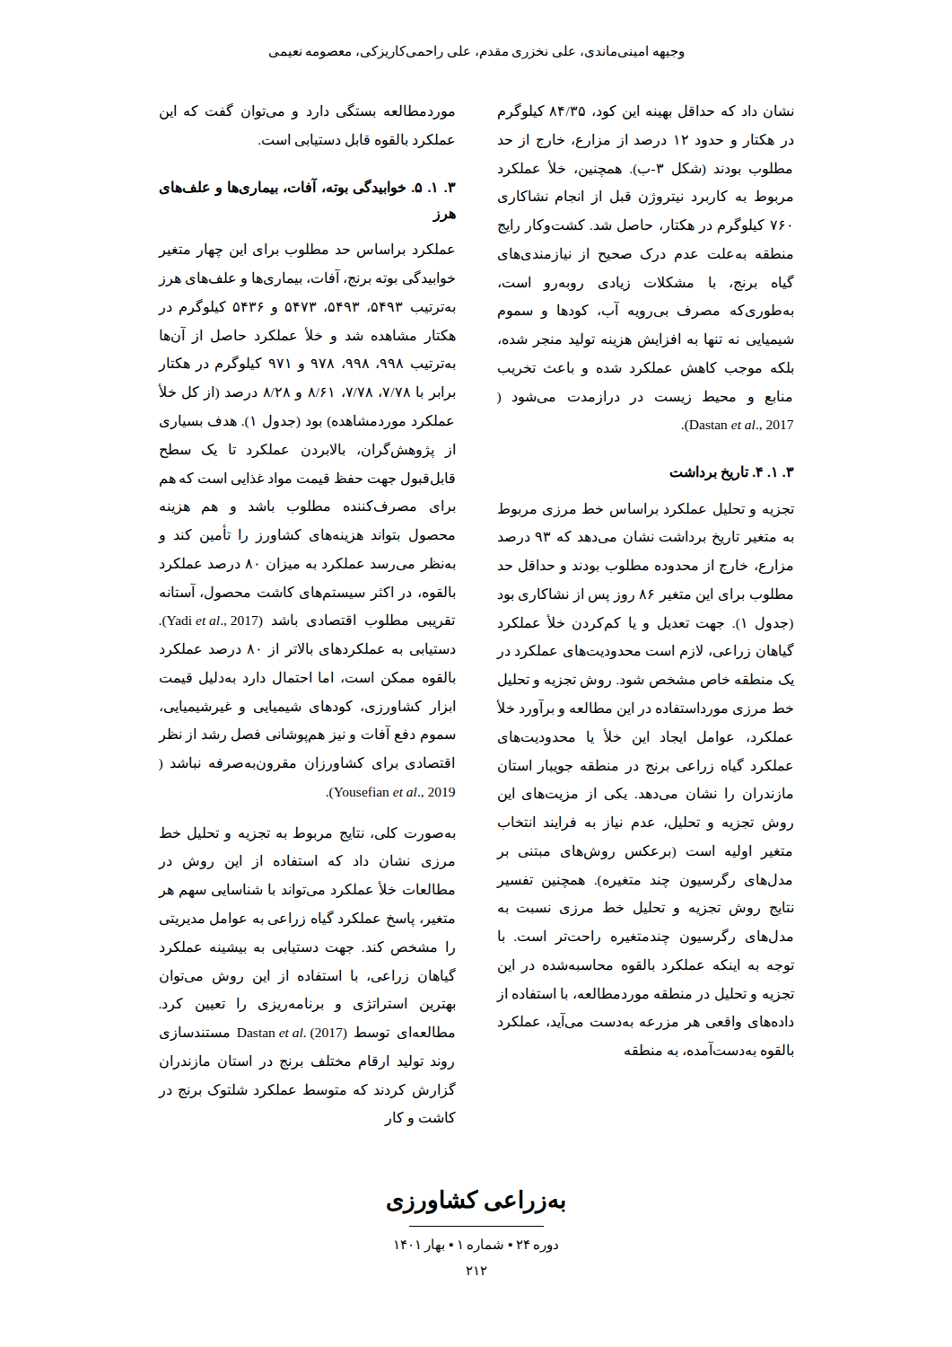وجیهه امینی‌ماندی، علی نخزری مقدم، علی راحمی‌کاریزکی، معصومه نعیمی
نشان داد که حداقل بهینه این کود، ۸۴/۳۵ کیلوگرم در هکتار و حدود ۱۲ درصد از مزارع، خارج از حد مطلوب بودند (شکل ۳-ب). همچنین، خلأ عملکرد مربوط به کاربرد نیتروژن قبل از انجام نشاکاری ۷۶۰ کیلوگرم در هکتار، حاصل شد. کشت‌وکار رایج منطقه به‌علت عدم درک صحیح از نیازمندی‌های گیاه برنج، با مشکلات زیادی روبه‌رو است، به‌طوری‌که مصرف بی‌رویه آب، کودها و سموم شیمیایی نه تنها به افزایش هزینه تولید منجر شده، بلکه موجب کاهش عملکرد شده و باعث تخریب منابع و محیط زیست در درازمدت می‌شود (Dastan et al., 2017).
۳. ۱. ۴. تاریخ برداشت
تجزیه و تحلیل عملکرد براساس خط مرزی مربوط به متغیر تاریخ برداشت نشان می‌دهد که ۹۳ درصد مزارع، خارج از محدوده مطلوب بودند و حداقل حد مطلوب برای این متغیر ۸۶ روز پس از نشاکاری بود (جدول ۱). جهت تعدیل و یا کم‌کردن خلأ عملکرد گیاهان زراعی، لازم است محدودیت‌های عملکرد در یک منطقه خاص مشخص شود. روش تجزیه و تحلیل خط مرزی مورداستفاده در این مطالعه و برآورد خلأ عملکرد، عوامل ایجاد این خلأ یا محدودیت‌های عملکرد گیاه زراعی برنج در منطقه جویبار استان مازندران را نشان می‌دهد. یکی از مزیت‌های این روش تجزیه و تحلیل، عدم نیاز به فرایند انتخاب متغیر اولیه است (برعکس روش‌های مبتنی بر مدل‌های رگرسیون چند متغیره). همچنین تفسیر نتایج روش تجزیه و تحلیل خط مرزی نسبت به مدل‌های رگرسیون چندمتغیره راحت‌تر است. با توجه به اینکه عملکرد بالقوه محاسبه‌شده در این تجزیه و تحلیل در منطقه موردمطالعه، با استفاده از داده‌های واقعی هر مزرعه به‌دست می‌آید، عملکرد بالقوه به‌دست‌آمده، به منطقه
موردمطالعه بستگی دارد و می‌توان گفت که این عملکرد بالقوه قابل دستیابی است.
۳. ۱. ۵. خوابیدگی بوته، آفات، بیماری‌ها و علف‌های هرز
عملکرد براساس حد مطلوب برای این چهار متغیر خوابیدگی بوته برنج، آفات، بیماری‌ها و علف‌های هرز به‌ترتیب ۵۴۹۳، ۵۴۹۳، ۵۴۷۳ و ۵۴۳۶ کیلوگرم در هکتار مشاهده شد و خلأ عملکرد حاصل از آن‌ها به‌ترتیب ۹۹۸، ۹۹۸، ۹۷۸ و ۹۷۱ کیلوگرم در هکتار برابر با ۷/۷۸، ۷/۷۸، ۸/۶۱ و ۸/۲۸ درصد (از کل خلأ عملکرد موردمشاهده) بود (جدول ۱). هدف بسیاری از پژوهش‌گران، بالابردن عملکرد تا یک سطح قابل‌قبول جهت حفظ قیمت مواد غذایی است که هم برای مصرف‌کننده مطلوب باشد و هم هزینه محصول بتواند هزینه‌های کشاورز را تأمین کند و به‌نظر می‌رسد عملکرد به میزان ۸۰ درصد عملکرد بالقوه، در اکثر سیستم‌های کاشت محصول، آستانه تقریبی مطلوب اقتصادی باشد (Yadi et al., 2017). دستیابی به عملکردهای بالاتر از ۸۰ درصد عملکرد بالقوه ممکن است، اما احتمال دارد به‌دلیل قیمت ابزار کشاورزی، کودهای شیمیایی و غیرشیمیایی، سموم دفع آفات و نیز هم‌پوشانی فصل رشد از نظر اقتصادی برای کشاورزان مقرون‌به‌صرفه نباشد (Yousefian et al., 2019).
به‌صورت کلی، نتایج مربوط به تجزیه و تحلیل خط مرزی نشان داد که استفاده از این روش در مطالعات خلأ عملکرد می‌تواند با شناسایی سهم هر متغیر، پاسخ عملکرد گیاه زراعی به عوامل مدیریتی را مشخص کند. جهت دستیابی به بیشینه عملکرد گیاهان زراعی، با استفاده از این روش می‌توان بهترین استراتژی و برنامه‌ریزی را تعیین کرد. مطالعه‌ای توسط Dastan et al. (2017) مستندسازی روند تولید ارقام مختلف برنج در استان مازندران گزارش کردند که متوسط عملکرد شلتوک برنج در کاشت و کار
به‌زراعی کشاورزی
دوره ۲۴ ▪ شماره ۱ ▪ بهار ۱۴۰۱
۲۱۲